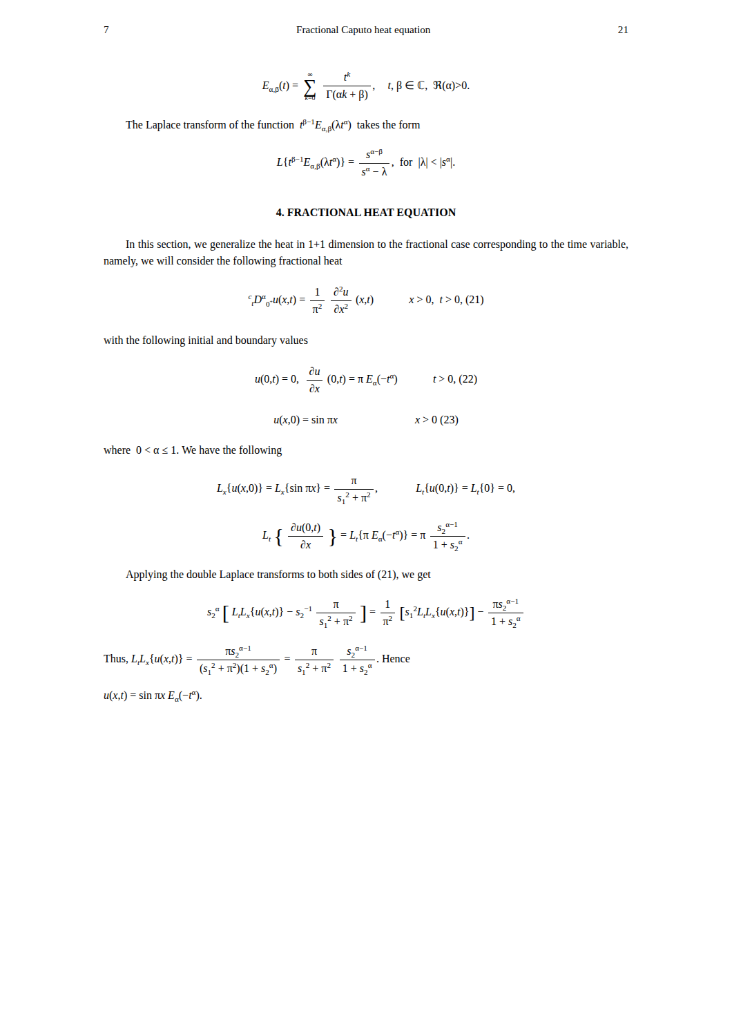7 Fractional Caputo heat equation 21
Eα,β(t) = ∞∑k=0 tk Γ(αk + β), t, β ∈ ℂ, ℜ(α)>0.
The Laplace transform of the function tβ−1Eα,β(λtα) takes the form
L{tβ−1Eα,β(λtα)} = sα−β sα − λ, for |λ| < |sα|.
4. FRACTIONAL HEAT EQUATION
In this section, we generalize the heat in 1+1 dimension to the fractional case corresponding to the time variable, namely, we will consider the following fractional heat
ctDα0+u(x,t) = 1 π2 ∂2u∂x2 (x,t) x > 0, t > 0, (21)
with the following initial and boundary values
u(0,t) = 0, ∂u∂x (0,t) = π Eα(−tα) t > 0, (22)
u(x,0) = sin πx x > 0 (23)
where 0 < α ≤ 1. We have the following
Lx{u(x,0)} = Lx{sin πx} = πs12 + π2, Lt{u(0,t)} = Lt{0} = 0,
Lt { ∂u(0,t)∂x } = Lt{π Eα(−tα)} = π s2α−11 + s2α.
Applying the double Laplace transforms to both sides of (21), we get
s2α [ LtLx{u(x,t)} − s2−1 πs12 + π2 ] = 1 π2 [s12LtLx{u(x,t)}] − πs2α−11 + s2α
Thus, LtLx{u(x,t)} = πs2α−1(s12 + π2)(1 + s2α) = πs12 + π2 s2α−11 + s2α. Hence
u(x,t) = sin πx Eα(−tα).